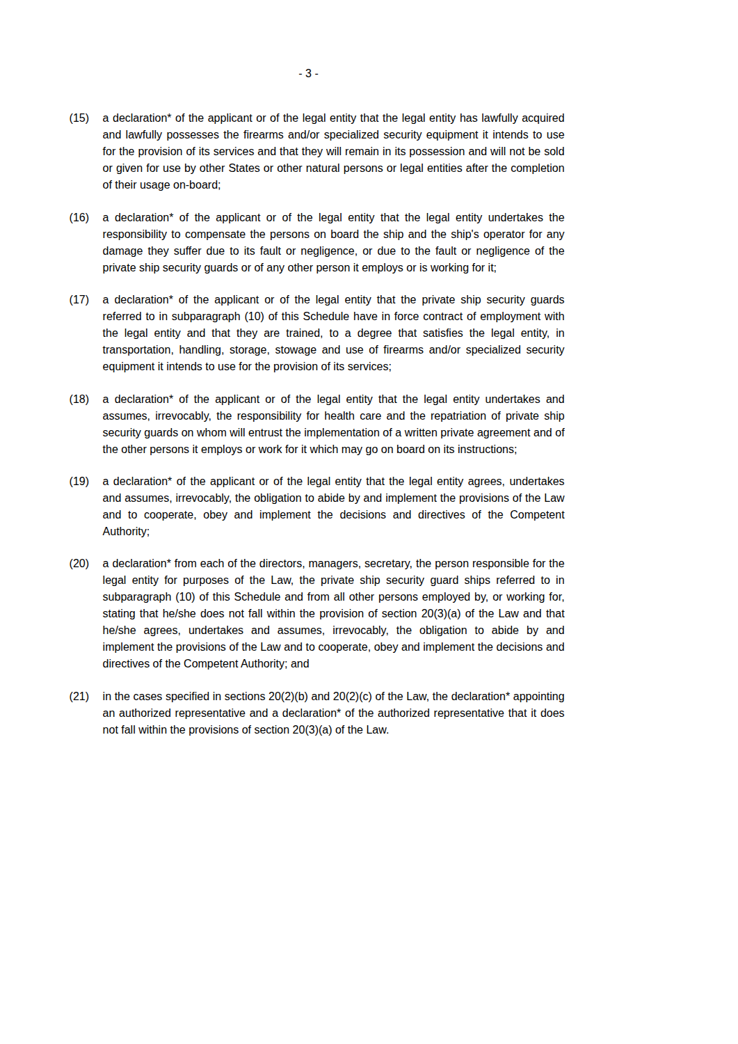- 3 -
(15) a declaration* of the applicant or of the legal entity that the legal entity has lawfully acquired and lawfully possesses the firearms and/or specialized security equipment it intends to use for the provision of its services and that they will remain in its possession and will not be sold or given for use by other States or other natural persons or legal entities after the completion of their usage on-board;
(16) a declaration* of the applicant or of the legal entity that the legal entity undertakes the responsibility to compensate the persons on board the ship and the ship's operator for any damage they suffer due to its fault or negligence, or due to the fault or negligence of the private ship security guards or of any other person it employs or is working for it;
(17) a declaration* of the applicant or of the legal entity that the private ship security guards referred to in subparagraph (10) of this Schedule have in force contract of employment with the legal entity and that they are trained, to a degree that satisfies the legal entity, in transportation, handling, storage, stowage and use of firearms and/or specialized security equipment it intends to use for the provision of its services;
(18) a declaration* of the applicant or of the legal entity that the legal entity undertakes and assumes, irrevocably, the responsibility for health care and the repatriation of private ship security guards on whom will entrust the implementation of a written private agreement and of the other persons it employs or work for it which may go on board on its instructions;
(19) a declaration* of the applicant or of the legal entity that the legal entity agrees, undertakes and assumes, irrevocably, the obligation to abide by and implement the provisions of the Law and to cooperate, obey and implement the decisions and directives of the Competent Authority;
(20) a declaration* from each of the directors, managers, secretary, the person responsible for the legal entity for purposes of the Law, the private ship security guard ships referred to in subparagraph (10) of this Schedule and from all other persons employed by, or working for, stating that he/she does not fall within the provision of section 20(3)(a) of the Law and that he/she agrees, undertakes and assumes, irrevocably, the obligation to abide by and implement the provisions of the Law and to cooperate, obey and implement the decisions and directives of the Competent Authority; and
(21) in the cases specified in sections 20(2)(b) and 20(2)(c) of the Law, the declaration* appointing an authorized representative and a declaration* of the authorized representative that it does not fall within the provisions of section 20(3)(a) of the Law.